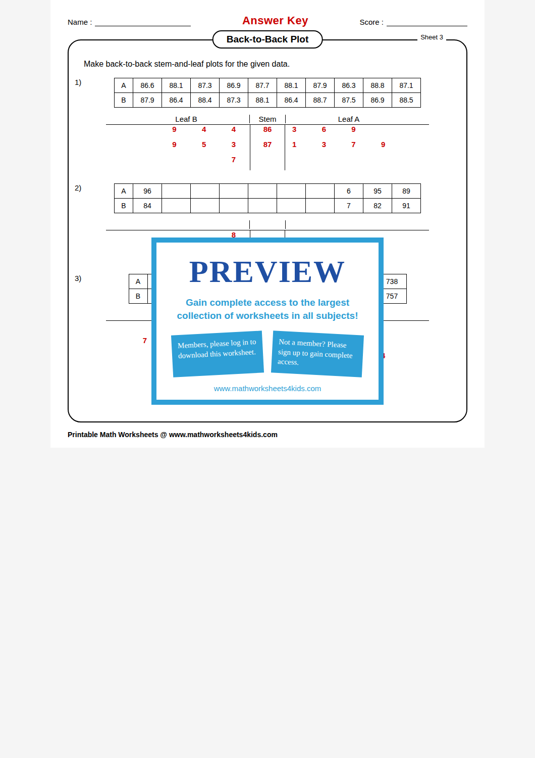Name :
Answer Key
Score :
Back-to-Back Plot
Sheet 3
Make back-to-back stem-and-leaf plots for the given data.
1)
| A | 86.6 | 88.1 | 87.3 | 86.9 | 87.7 | 88.1 | 87.9 | 86.3 | 88.8 | 87.1 |
| B | 87.9 | 86.4 | 88.4 | 87.3 | 88.1 | 86.4 | 88.7 | 87.5 | 86.9 | 88.5 |
Leaf B
Stem
Leaf A
9 4 4
86
3 6 9
9 5 3
87
1 3 7 9
7
2)
| A | 96 | | | | | | | 6 | 95 | 89 |
| B | 84 | | | | | | | 7 | 82 | 91 |
8
8
3)
| A | 734 | | | | | | 747 | 751 | 738 |
| B | 764 | | | | | | 761 | 743 | 757 |
Leaf B
Stem
Leaf A
5 2 0
73
2 4 8
7 7 3 1
74
5 7 7
7 0
75
1 1 3 4
7 4 1
76
0 8
Key : 76 | 0 = 760
Printable Math Worksheets @ www.mathworksheets4kids.com
PREVIEW
Gain complete access to the largest
collection of worksheets in all subjects!
Members, please log in to download this worksheet.
Not a member? Please sign up to gain complete access.
www.mathworksheets4kids.com